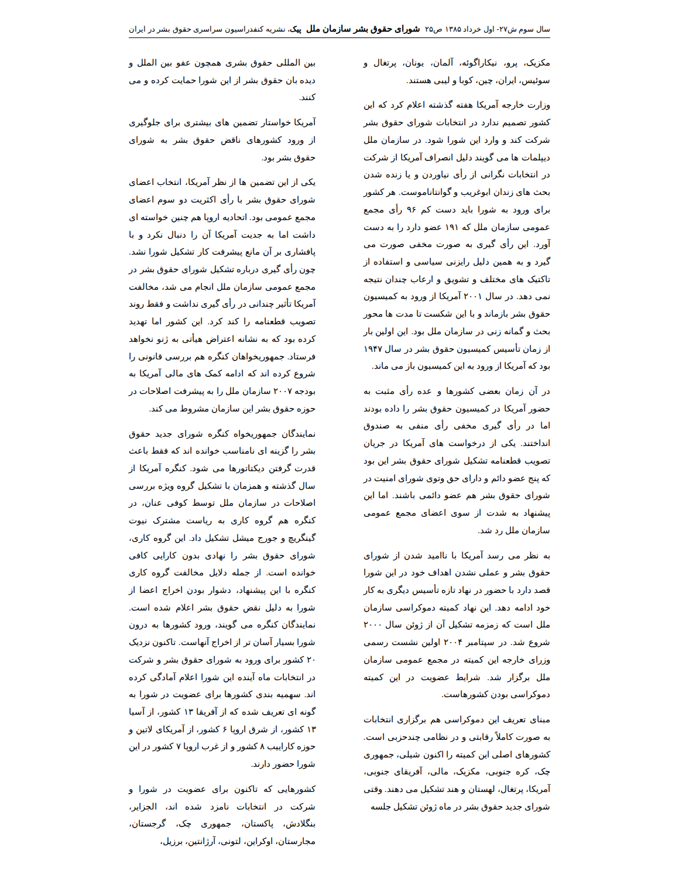سال سوم ش‌۲۷- اول خرداد ۱۳۸۵ ص‌۲۵
شورای حقوق بشر سازمان ملل
پیک، نشریه کنفدراسیون سراسری حقوق بشر در ایران
مکزیک، پرو، نیکاراگوئه، آلمان، یونان، پرتغال و سوئیس، ایران، چین، کوبا و لیبی هستند.
وزارت خارجه آمریکا هفته گذشته اعلام کرد که این کشور تصمیم ندارد در انتخابات شورای حقوق بشر شرکت کند و وارد این شورا شود. در سازمان ملل دیپلمات ها می گویند دلیل انصراف آمریکا از شرکت در انتخابات نگرانی از رأی نیاوردن و یا زنده شدن بحث های زندان ابوغریب و گوانتانامو‌ست. هر کشور برای ورود به شورا باید دست کم ۹۶ رأی مجمع عمومی سازمان ملل که ۱۹۱ عضو دارد را به دست آورد. این رأی گیری به صورت مخفی صورت می گیرد و به همین دلیل رایزنی سیاسی و استفاده از تاکتیک های مختلف و تشویق و ارعاب چندان نتیجه نمی دهد. در سال ۲۰۰۱ آمریکا از ورود به کمیسیون حقوق بشر بازماند و با این شکست تا مدت ها محور بحث و گمانه زنی در سازمان ملل بود. این اولین بار از زمان تأسیس کمیسیون حقوق بشر در سال ۱۹۴۷ بود که آمریکا از ورود به این کمیسیون باز می ماند.
در آن زمان بعضی کشورها و عده رأی مثبت به حضور آمریکا در کمیسیون حقوق بشر را داده بودند اما در رأی گیری مخفی رأی منفی به صندوق انداختند. یکی از درخواست های آمریکا در جریان تصویب قطعنامه تشکیل شورای حقوق بشر این بود که پنج عضو دائم و دارای حق وتوی شورای امنیت در شورای حقوق بشر هم عضو دائمی باشند. اما این پیشنهاد به شدت از سوی اعضای مجمع عمومی سازمان ملل رد شد.
به نظر می رسد آمریکا با ناامید شدن از شورای حقوق بشر و عملی نشدن اهداف خود در این شورا قصد دارد با حضور در نهاد تازه تأسیس دیگری به کار خود ادامه دهد. این نهاد کمیته دموکراسی سازمان ملل است که زمزمه تشکیل آن از ژوئن سال ۲۰۰۰ شروع شد. در سپتامبر ۲۰۰۴ اولین نشست رسمی وزرای خارجه این کمیته در مجمع عمومی سازمان ملل برگزار شد. شرایط عضویت در این کمیته دموکراسی بودن کشورها‌ست.
مبنای تعریف این دموکراسی هم برگزاری انتخابات به صورت کاملاً رقابتی و در نظامی چندحزبی است. کشورهای اصلی این کمیته را اکنون شیلی، جمهوری چک، کره جنوبی، مکزیک، مالی، آفریقای جنوبی، آمریکا، پرتغال، لهستان و هند تشکیل می دهند. وقتی شورای جدید حقوق بشر در ماه ژوئن تشکیل جلسه
بین المللی حقوق بشری همچون عفو بین الملل و دیده بان حقوق بشر از این شورا حمایت کرده و می کنند.
آمریکا خواستار تضمین های بیشتری برای جلوگیری از ورود کشورهای ناقض حقوق بشر به شورای حقوق بشر بود.
یکی از این تضمین ها از نظر آمریکا، انتخاب اعضای شورای حقوق بشر با رأی اکثریت دو سوم اعضای مجمع عمومی بود. اتحادیه اروپا هم چنین خواسته ای داشت اما به جدیت آمریکا آن را دنبال نکرد و با پافشاری بر آن مانع پیشرفت کار تشکیل شورا نشد. چون رأی گیری درباره تشکیل شورای حقوق بشر در مجمع عمومی سازمان ملل انجام می شد، مخالفت آمریکا تأثیر چندانی در رأی گیری نداشت و فقط روند تصویب قطعنامه را کند کرد. این کشور اما تهدید کرده بود که به نشانه اعتراض هیأتی به ژنو نخواهد فرستاد. جمهوریخواهان کنگره هم بررسی قانونی را شروع کرده اند که ادامه کمک های مالی آمریکا به بودجه ۲۰۰۷ سازمان ملل را به پیشرفت اصلاحات در حوزه حقوق بشر این سازمان مشروط می کند.
نمایندگان جمهوریخواه کنگره شورای جدید حقوق بشر را گزینه ای نامناسب خوانده اند که فقط باعث قدرت گرفتن دیکتاتورها می شود. کنگره آمریکا از سال گذشته و همزمان با تشکیل گروه ویژه بررسی اصلاحات در سازمان ملل توسط کوفی عنان، در کنگره هم گروه کاری به ریاست مشترک نیوت گینگریچ و جورج میشل تشکیل داد. این گروه کاری، شورای حقوق بشر را نهادی بدون کارایی کافی خوانده است. از جمله دلایل مخالفت گروه کاری کنگره با این پیشنهاد، دشوار بودن اخراج اعضا از شورا به دلیل نقض حقوق بشر اعلام شده است. نمایندگان کنگره می گویند، ورود کشورها به درون شورا بسیار آسان تر از اخراج آنهاست. تاکنون نزدیک ۲۰ کشور برای ورود به شورای حقوق بشر و شرکت در انتخابات ماه آینده این شورا اعلام آمادگی کرده اند. سهمیه بندی کشورها برای عضویت در شورا به گونه ای تعریف شده که از آفریقا ۱۳ کشور، از آسیا ۱۳ کشور، از شرق اروپا ۶ کشور، از آمریکای لاتین و حوزه کاراییب ۸ کشور و از غرب اروپا ۷ کشور در این شورا حضور دارند.
کشورهایی که تاکنون برای عضویت در شورا و شرکت در انتخابات نامزد شده اند، الجزایر، بنگلادش، پاکستان، جمهوری چک، گرجستان، مجارستان، اوکراین، لتونی، آرژانتین، برزیل،